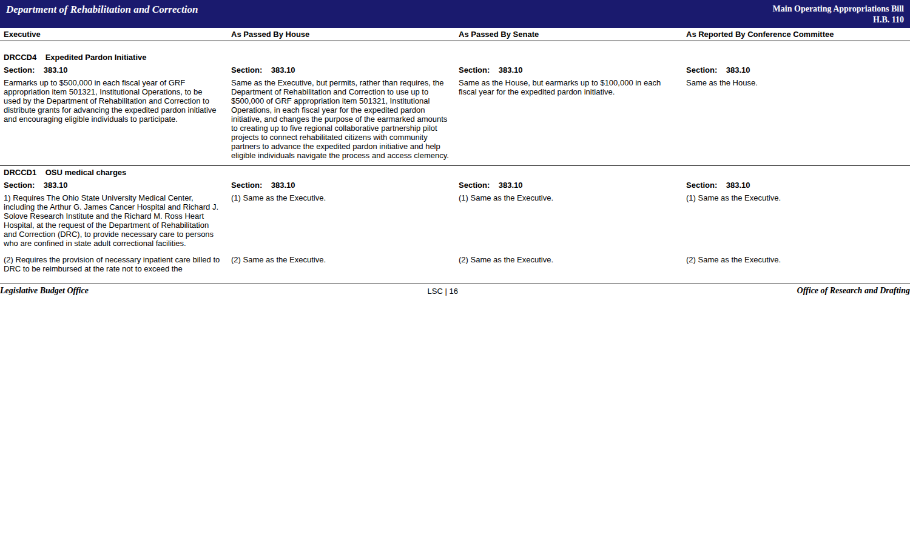Department of Rehabilitation and Correction
Main Operating Appropriations Bill
H.B. 110
| Executive | As Passed By House | As Passed By Senate | As Reported By Conference Committee |
| DRCCD4 Expedited Pardon Initiative |
| Section: 383.10 | Section: 383.10 | Section: 383.10 | Section: 383.10 |
| Earmarks up to $500,000 in each fiscal year of GRF appropriation item 501321, Institutional Operations, to be used by the Department of Rehabilitation and Correction to distribute grants for advancing the expedited pardon initiative and encouraging eligible individuals to participate. | Same as the Executive, but permits, rather than requires, the Department of Rehabilitation and Correction to use up to $500,000 of GRF appropriation item 501321, Institutional Operations, in each fiscal year for the expedited pardon initiative, and changes the purpose of the earmarked amounts to creating up to five regional collaborative partnership pilot projects to connect rehabilitated citizens with community partners to advance the expedited pardon initiative and help eligible individuals navigate the process and access clemency. | Same as the House, but earmarks up to $100,000 in each fiscal year for the expedited pardon initiative. | Same as the House. |
| DRCCD1 OSU medical charges |
| Section: 383.10 | Section: 383.10 | Section: 383.10 | Section: 383.10 |
| 1) Requires The Ohio State University Medical Center, including the Arthur G. James Cancer Hospital and Richard J. Solove Research Institute and the Richard M. Ross Heart Hospital, at the request of the Department of Rehabilitation and Correction (DRC), to provide necessary care to persons who are confined in state adult correctional facilities. | (1) Same as the Executive. | (1) Same as the Executive. | (1) Same as the Executive. |
| (2) Requires the provision of necessary inpatient care billed to DRC to be reimbursed at the rate not to exceed the | (2) Same as the Executive. | (2) Same as the Executive. | (2) Same as the Executive. |
Legislative Budget Office
LSC | 16
Office of Research and Drafting